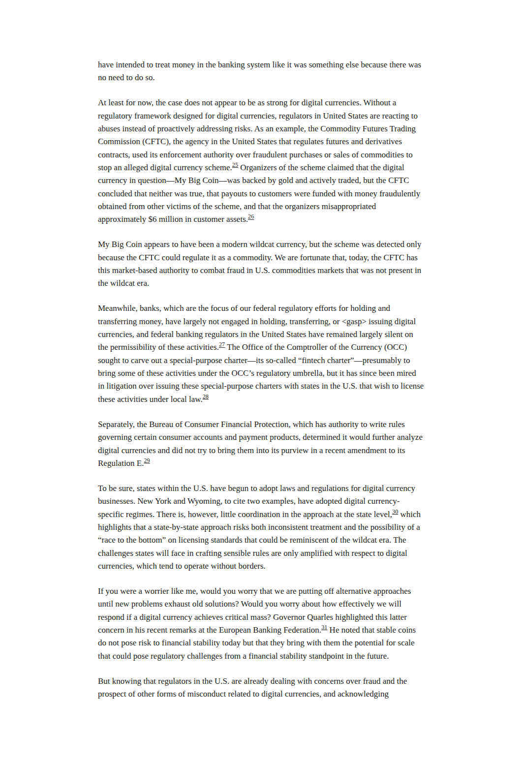have intended to treat money in the banking system like it was something else because there was no need to do so.
At least for now, the case does not appear to be as strong for digital currencies. Without a regulatory framework designed for digital currencies, regulators in United States are reacting to abuses instead of proactively addressing risks. As an example, the Commodity Futures Trading Commission (CFTC), the agency in the United States that regulates futures and derivatives contracts, used its enforcement authority over fraudulent purchases or sales of commodities to stop an alleged digital currency scheme.25 Organizers of the scheme claimed that the digital currency in question—My Big Coin—was backed by gold and actively traded, but the CFTC concluded that neither was true, that payouts to customers were funded with money fraudulently obtained from other victims of the scheme, and that the organizers misappropriated approximately $6 million in customer assets.26
My Big Coin appears to have been a modern wildcat currency, but the scheme was detected only because the CFTC could regulate it as a commodity. We are fortunate that, today, the CFTC has this market-based authority to combat fraud in U.S. commodities markets that was not present in the wildcat era.
Meanwhile, banks, which are the focus of our federal regulatory efforts for holding and transferring money, have largely not engaged in holding, transferring, or <gasp> issuing digital currencies, and federal banking regulators in the United States have remained largely silent on the permissibility of these activities.27 The Office of the Comptroller of the Currency (OCC) sought to carve out a special-purpose charter—its so-called “fintech charter”—presumably to bring some of these activities under the OCC’s regulatory umbrella, but it has since been mired in litigation over issuing these special-purpose charters with states in the U.S. that wish to license these activities under local law.28
Separately, the Bureau of Consumer Financial Protection, which has authority to write rules governing certain consumer accounts and payment products, determined it would further analyze digital currencies and did not try to bring them into its purview in a recent amendment to its Regulation E.29
To be sure, states within the U.S. have begun to adopt laws and regulations for digital currency businesses. New York and Wyoming, to cite two examples, have adopted digital currency-specific regimes. There is, however, little coordination in the approach at the state level,30 which highlights that a state-by-state approach risks both inconsistent treatment and the possibility of a “race to the bottom” on licensing standards that could be reminiscent of the wildcat era. The challenges states will face in crafting sensible rules are only amplified with respect to digital currencies, which tend to operate without borders.
If you were a worrier like me, would you worry that we are putting off alternative approaches until new problems exhaust old solutions? Would you worry about how effectively we will respond if a digital currency achieves critical mass? Governor Quarles highlighted this latter concern in his recent remarks at the European Banking Federation.31 He noted that stable coins do not pose risk to financial stability today but that they bring with them the potential for scale that could pose regulatory challenges from a financial stability standpoint in the future.
But knowing that regulators in the U.S. are already dealing with concerns over fraud and the prospect of other forms of misconduct related to digital currencies, and acknowledging